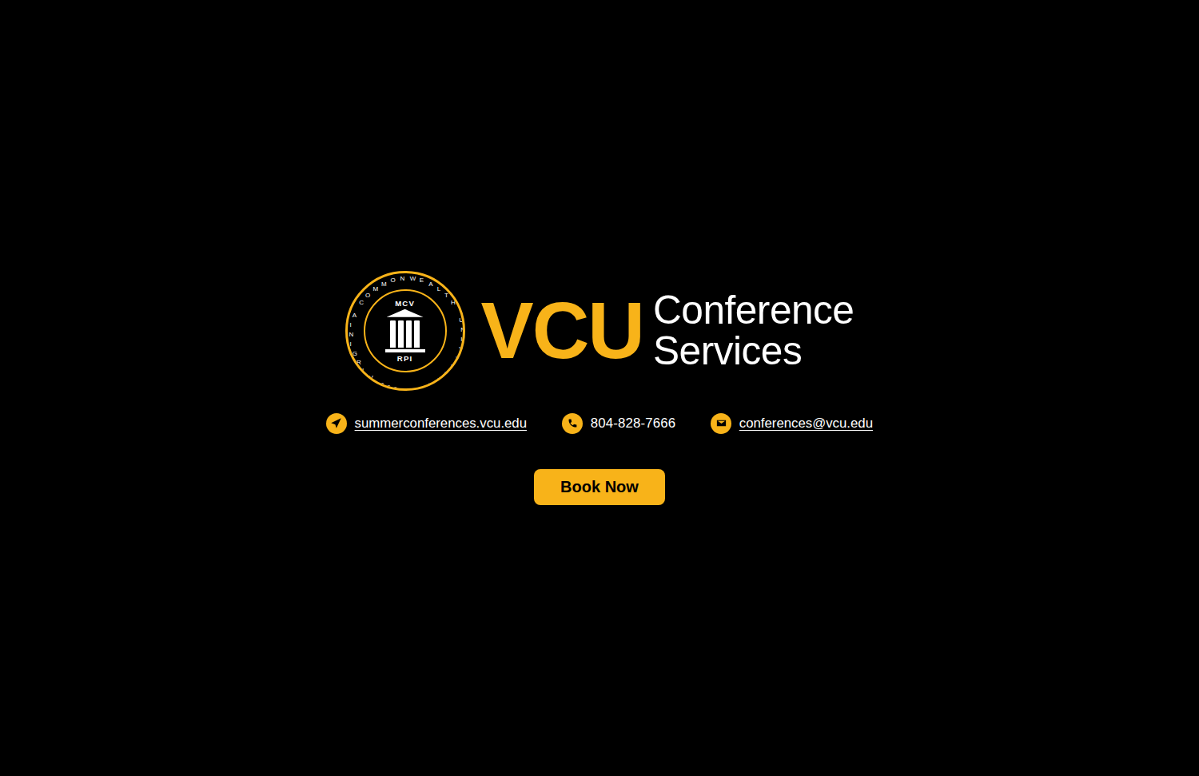V I R G I N I A C O M M O N W E A L T H U N I V E R S I T Y 1 8 3 8
MCV RPI
VCU
Conference
Services
summerconferences.vcu.edu
804-828-7666
conferences@vcu.edu
Book Now